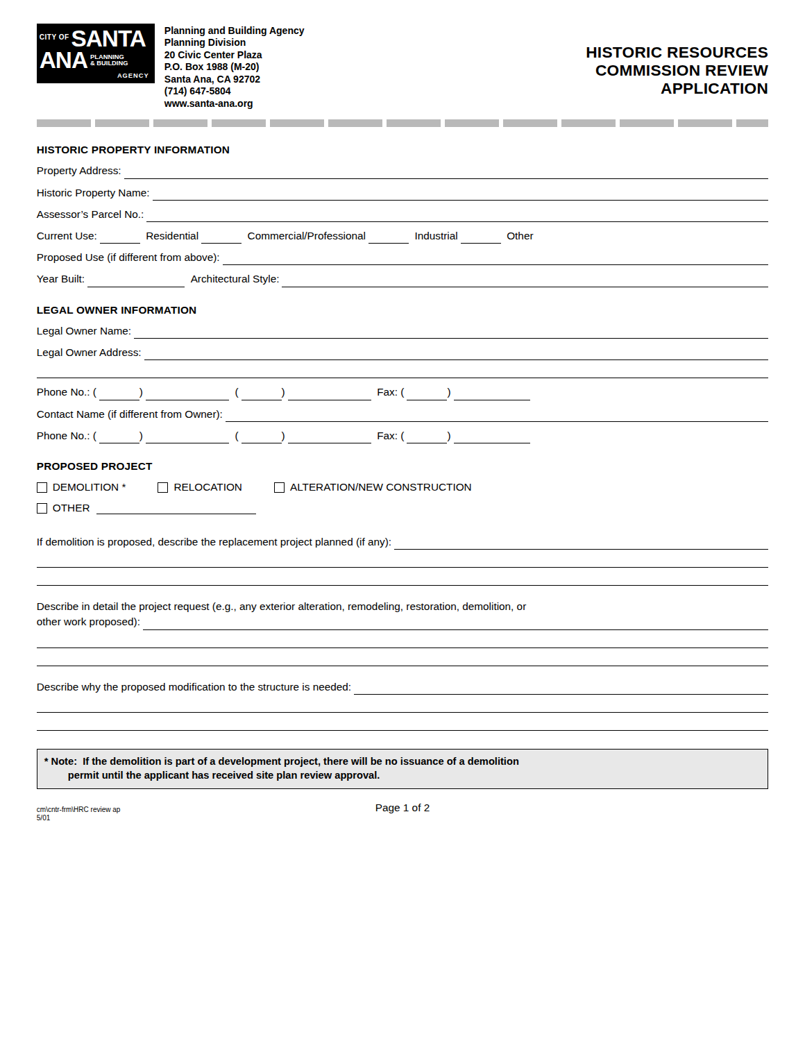CITY OF SANTA
ANA PLANNING
& BUILDING
AGENCY
Planning and Building Agency
Planning Division
20 Civic Center Plaza
P.O. Box 1988 (M-20)
Santa Ana, CA 92702
(714) 647-5804
www.santa-ana.org
HISTORIC RESOURCES
COMMISSION REVIEW
APPLICATION
HISTORIC PROPERTY INFORMATION
Property Address:
Historic Property Name:
Assessor’s Parcel No.:
Current Use: Residential Commercial/Professional Industrial Other
Proposed Use (if different from above):
Year Built: Architectural Style:
LEGAL OWNER INFORMATION
Legal Owner Name:
Legal Owner Address:
Phone No.: ( ) ( ) Fax: ( )
Contact Name (if different from Owner):
Phone No.: ( ) ( ) Fax: ( )
PROPOSED PROJECT
DEMOLITION * RELOCATION ALTERATION/NEW CONSTRUCTION
OTHER
If demolition is proposed, describe the replacement project planned (if any):
Describe in detail the project request (e.g., any exterior alteration, remodeling, restoration, demolition, or
other work proposed):
Describe why the proposed modification to the structure is needed:
* Note: If the demolition is part of a development project, there will be no issuance of a demolition permit until the applicant has received site plan review approval.
Page 1 of 2
cm\cntr-frm\HRC review ap
5/01